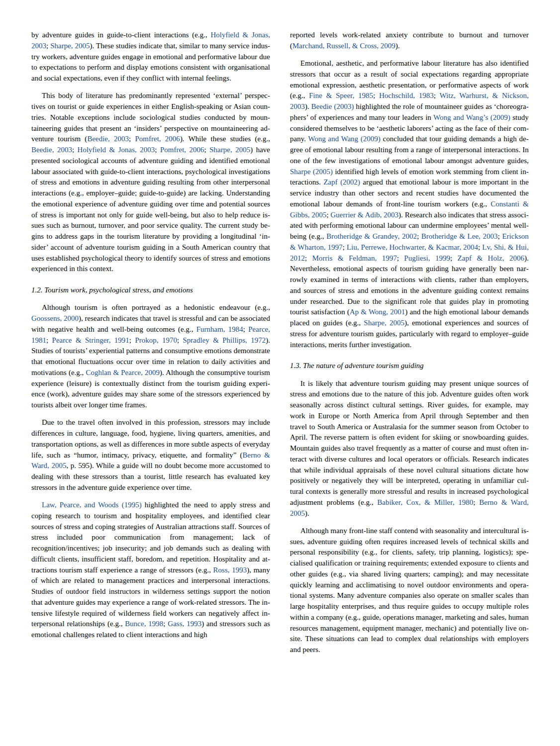by adventure guides in guide-to-client interactions (e.g., Holyfield & Jonas, 2003; Sharpe, 2005). These studies indicate that, similar to many service industry workers, adventure guides engage in emotional and performative labour due to expectations to perform and display emotions consistent with organisational and social expectations, even if they conflict with internal feelings.
This body of literature has predominantly represented ‘external’ perspectives on tourist or guide experiences in either English-speaking or Asian countries. Notable exceptions include sociological studies conducted by mountaineering guides that present an ‘insiders’ perspective on mountaineering adventure tourism (Beedie, 2003; Pomfret, 2006). While these studies (e.g., Beedie, 2003; Holyfield & Jonas, 2003; Pomfret, 2006; Sharpe, 2005) have presented sociological accounts of adventure guiding and identified emotional labour associated with guide-to-client interactions, psychological investigations of stress and emotions in adventure guiding resulting from other interpersonal interactions (e.g., employer–guide; guide-to-guide) are lacking. Understanding the emotional experience of adventure guiding over time and potential sources of stress is important not only for guide well-being, but also to help reduce issues such as burnout, turnover, and poor service quality. The current study begins to address gaps in the tourism literature by providing a longitudinal ‘insider’ account of adventure tourism guiding in a South American country that uses established psychological theory to identify sources of stress and emotions experienced in this context.
1.2. Tourism work, psychological stress, and emotions
Although tourism is often portrayed as a hedonistic endeavour (e.g., Goossens, 2000), research indicates that travel is stressful and can be associated with negative health and well-being outcomes (e.g., Furnham, 1984; Pearce, 1981; Pearce & Stringer, 1991; Prokop, 1970; Spradley & Phillips, 1972). Studies of tourists’ experiential patterns and consumptive emotions demonstrate that emotional fluctuations occur over time in relation to daily activities and motivations (e.g., Coghlan & Pearce, 2009). Although the consumptive tourism experience (leisure) is contextually distinct from the tourism guiding experience (work), adventure guides may share some of the stressors experienced by tourists albeit over longer time frames.
Due to the travel often involved in this profession, stressors may include differences in culture, language, food, hygiene, living quarters, amenities, and transportation options, as well as differences in more subtle aspects of everyday life, such as “humor, intimacy, privacy, etiquette, and formality” (Berno & Ward, 2005, p. 595). While a guide will no doubt become more accustomed to dealing with these stressors than a tourist, little research has evaluated key stressors in the adventure guide experience over time.
Law, Pearce, and Woods (1995) highlighted the need to apply stress and coping research to tourism and hospitality employees, and identified clear sources of stress and coping strategies of Australian attractions staff. Sources of stress included poor communication from management; lack of recognition/incentives; job insecurity; and job demands such as dealing with difficult clients, insufficient staff, boredom, and repetition. Hospitality and attractions tourism staff experience a range of stressors (e.g., Ross, 1993), many of which are related to management practices and interpersonal interactions. Studies of outdoor field instructors in wilderness settings support the notion that adventure guides may experience a range of work-related stressors. The intensive lifestyle required of wilderness field workers can negatively affect interpersonal relationships (e.g., Bunce, 1998; Gass, 1993) and stressors such as emotional challenges related to client interactions and high
reported levels work-related anxiety contribute to burnout and turnover (Marchand, Russell, & Cross, 2009).
Emotional, aesthetic, and performative labour literature has also identified stressors that occur as a result of social expectations regarding appropriate emotional expression, aesthetic presentation, or performative aspects of work (e.g., Fine & Speer, 1985; Hochschild, 1983; Witz, Warhurst, & Nickson, 2003). Beedie (2003) highlighted the role of mountaineer guides as ‘choreographers’ of experiences and many tour leaders in Wong and Wang’s (2009) study considered themselves to be ‘aesthetic laborers’ acting as the face of their company. Wong and Wang (2009) concluded that tour guiding demands a high degree of emotional labour resulting from a range of interpersonal interactions. In one of the few investigations of emotional labour amongst adventure guides, Sharpe (2005) identified high levels of emotion work stemming from client interactions. Zapf (2002) argued that emotional labour is more important in the service industry than other sectors and recent studies have documented the emotional labour demands of front-line tourism workers (e.g., Constanti & Gibbs, 2005; Guerrier & Adib, 2003). Research also indicates that stress associated with performing emotional labour can undermine employees’ mental well-being (e.g., Brotheridge & Grandey, 2002; Brotheridge & Lee, 2003; Erickson & Wharton, 1997; Liu, Perrewe, Hochwarter, & Kacmar, 2004; Lv, Shi, & Hui, 2012; Morris & Feldman, 1997; Pugliesi, 1999; Zapf & Holz, 2006). Nevertheless, emotional aspects of tourism guiding have generally been narrowly examined in terms of interactions with clients, rather than employers, and sources of stress and emotions in the adventure guiding context remains under researched. Due to the significant role that guides play in promoting tourist satisfaction (Ap & Wong, 2001) and the high emotional labour demands placed on guides (e.g., Sharpe, 2005), emotional experiences and sources of stress for adventure tourism guides, particularly with regard to employer–guide interactions, merits further investigation.
1.3. The nature of adventure tourism guiding
It is likely that adventure tourism guiding may present unique sources of stress and emotions due to the nature of this job. Adventure guides often work seasonally across distinct cultural settings. River guides, for example, may work in Europe or North America from April through September and then travel to South America or Australasia for the summer season from October to April. The reverse pattern is often evident for skiing or snowboarding guides. Mountain guides also travel frequently as a matter of course and must often interact with diverse cultures and local operators or officials. Research indicates that while individual appraisals of these novel cultural situations dictate how positively or negatively they will be interpreted, operating in unfamiliar cultural contexts is generally more stressful and results in increased psychological adjustment problems (e.g., Babiker, Cox, & Miller, 1980; Berno & Ward, 2005).
Although many front-line staff contend with seasonality and intercultural issues, adventure guiding often requires increased levels of technical skills and personal responsibility (e.g., for clients, safety, trip planning, logistics); specialised qualification or training requirements; extended exposure to clients and other guides (e.g., via shared living quarters; camping); and may necessitate quickly learning and acclimatising to novel outdoor environments and operational systems. Many adventure companies also operate on smaller scales than large hospitality enterprises, and thus require guides to occupy multiple roles within a company (e.g., guide, operations manager, marketing and sales, human resources management, equipment manager, mechanic) and potentially live on-site. These situations can lead to complex dual relationships with employers and peers.